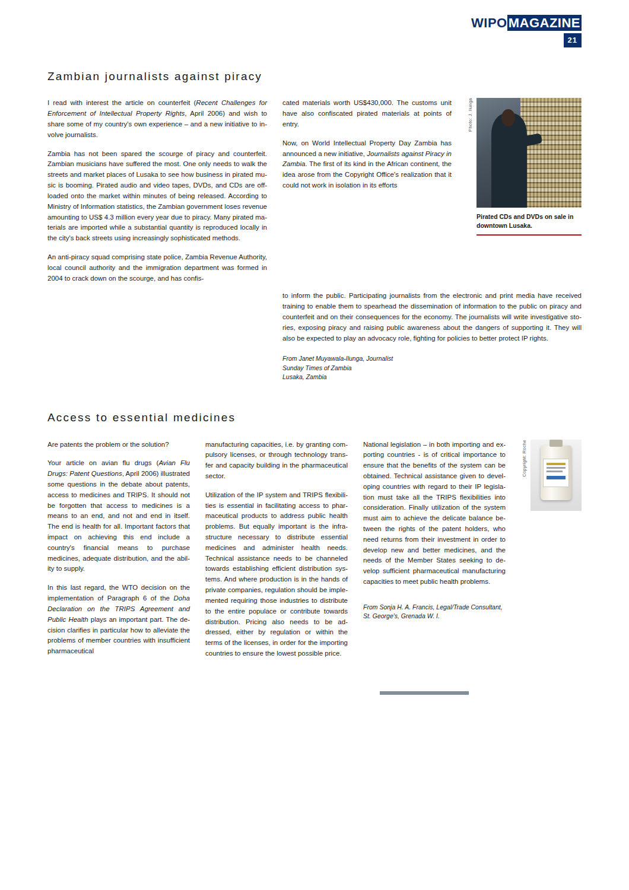WIPO MAGAZINE
21
Zambian journalists against piracy
I read with interest the article on counterfeit (Recent Challenges for Enforcement of Intellectual Property Rights, April 2006) and wish to share some of my country's own experience – and a new initiative to involve journalists.
Zambia has not been spared the scourge of piracy and counterfeit. Zambian musicians have suffered the most. One only needs to walk the streets and market places of Lusaka to see how business in pirated music is booming. Pirated audio and video tapes, DVDs, and CDs are offloaded onto the market within minutes of being released. According to Ministry of Information statistics, the Zambian government loses revenue amounting to US$ 4.3 million every year due to piracy. Many pirated materials are imported while a substantial quantity is reproduced locally in the city's back streets using increasingly sophisticated methods.
An anti-piracy squad comprising state police, Zambia Revenue Authority, local council authority and the immigration department was formed in 2004 to crack down on the scourge, and has confis-
cated materials worth US$430,000. The customs unit have also confiscated pirated materials at points of entry.
Now, on World Intellectual Property Day Zambia has announced a new initiative, Journalists against Piracy in Zambia. The first of its kind in the African continent, the idea arose from the Copyright Office's realization that it could not work in isolation in its efforts
Photo: J. Ilunga
Pirated CDs and DVDs on sale in downtown Lusaka.
to inform the public. Participating journalists from the electronic and print media have received training to enable them to spearhead the dissemination of information to the public on piracy and counterfeit and on their consequences for the economy. The journalists will write investigative stories, exposing piracy and raising public awareness about the dangers of supporting it. They will also be expected to play an advocacy role, fighting for policies to better protect IP rights.
From Janet Muyawala-Ilunga, Journalist
Sunday Times of Zambia
Lusaka, Zambia
Access to essential medicines
Are patents the problem or the solution?
Your article on avian flu drugs (Avian Flu Drugs: Patent Questions, April 2006) illustrated some questions in the debate about patents, access to medicines and TRIPS. It should not be forgotten that access to medicines is a means to an end, and not and end in itself. The end is health for all. Important factors that impact on achieving this end include a country's financial means to purchase medicines, adequate distribution, and the ability to supply.
In this last regard, the WTO decision on the implementation of Paragraph 6 of the Doha Declaration on the TRIPS Agreement and Public Health plays an important part. The decision clarifies in particular how to alleviate the problems of member countries with insufficient pharmaceutical
manufacturing capacities, i.e. by granting compulsory licenses, or through technology transfer and capacity building in the pharmaceutical sector.
Utilization of the IP system and TRIPS flexibilities is essential in facilitating access to pharmaceutical products to address public health problems. But equally important is the infrastructure necessary to distribute essential medicines and administer health needs. Technical assistance needs to be channeled towards establishing efficient distribution systems. And where production is in the hands of private companies, regulation should be implemented requiring those industries to distribute to the entire populace or contribute towards distribution. Pricing also needs to be addressed, either by regulation or within the terms of the licenses, in order for the importing countries to ensure the lowest possible price.
National legislation – in both importing and exporting countries - is of critical importance to ensure that the benefits of the system can be obtained. Technical assistance given to developing countries with regard to their IP legislation must take all the TRIPS flexibilities into consideration. Finally utilization of the system must aim to achieve the delicate balance between the rights of the patent holders, who need returns from their investment in order to develop new and better medicines, and the needs of the Member States seeking to develop sufficient pharmaceutical manufacturing capacities to meet public health problems.
From Sonja H. A. Francis, Legal/Trade Consultant,
St. George's, Grenada W. I.
Copyright: Roche